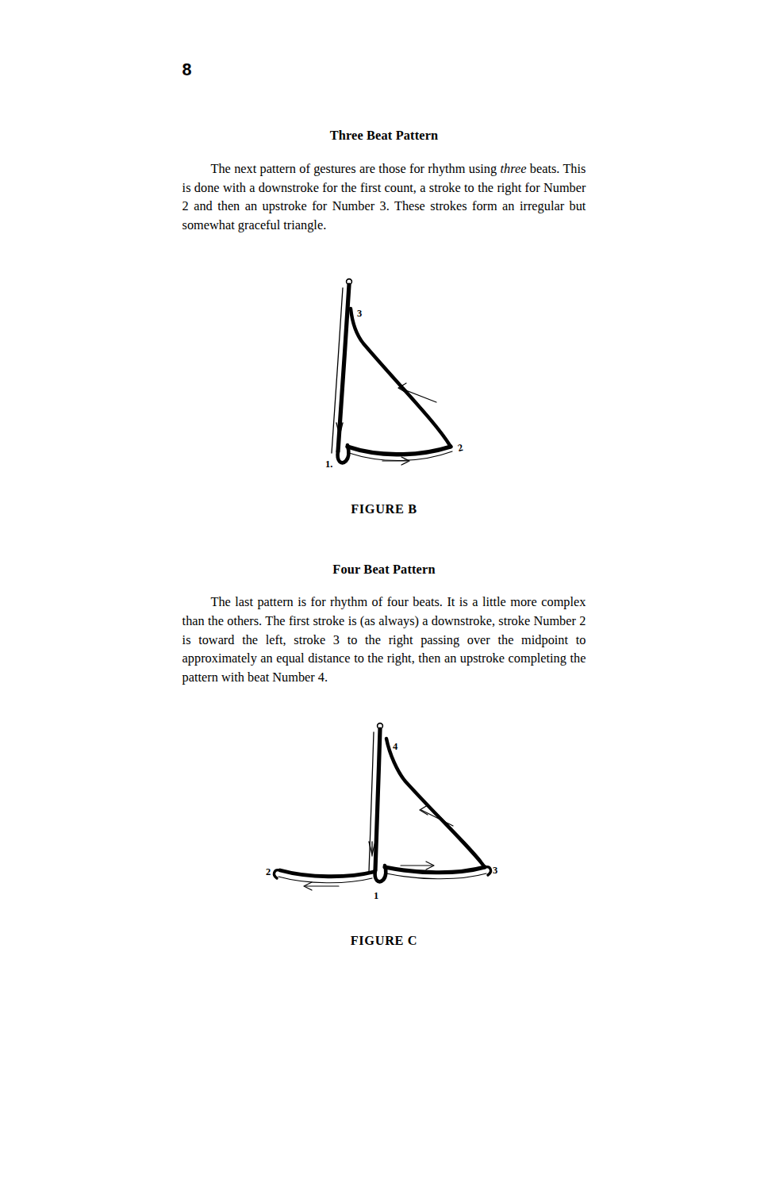8
Three Beat Pattern
The next pattern of gestures are those for rhythm using three beats. This is done with a downstroke for the first count, a stroke to the right for Number 2 and then an upstroke for Number 3. These strokes form an irregular but somewhat graceful triangle.
3 1. 2
FIGURE B
Four Beat Pattern
The last pattern is for rhythm of four beats. It is a little more complex than the others. The first stroke is (as always) a downstroke, stroke Number 2 is toward the left, stroke 3 to the right passing over the midpoint to approximately an equal distance to the right, then an upstroke completing the pattern with beat Number 4.
4 2 3 1
FIGURE C